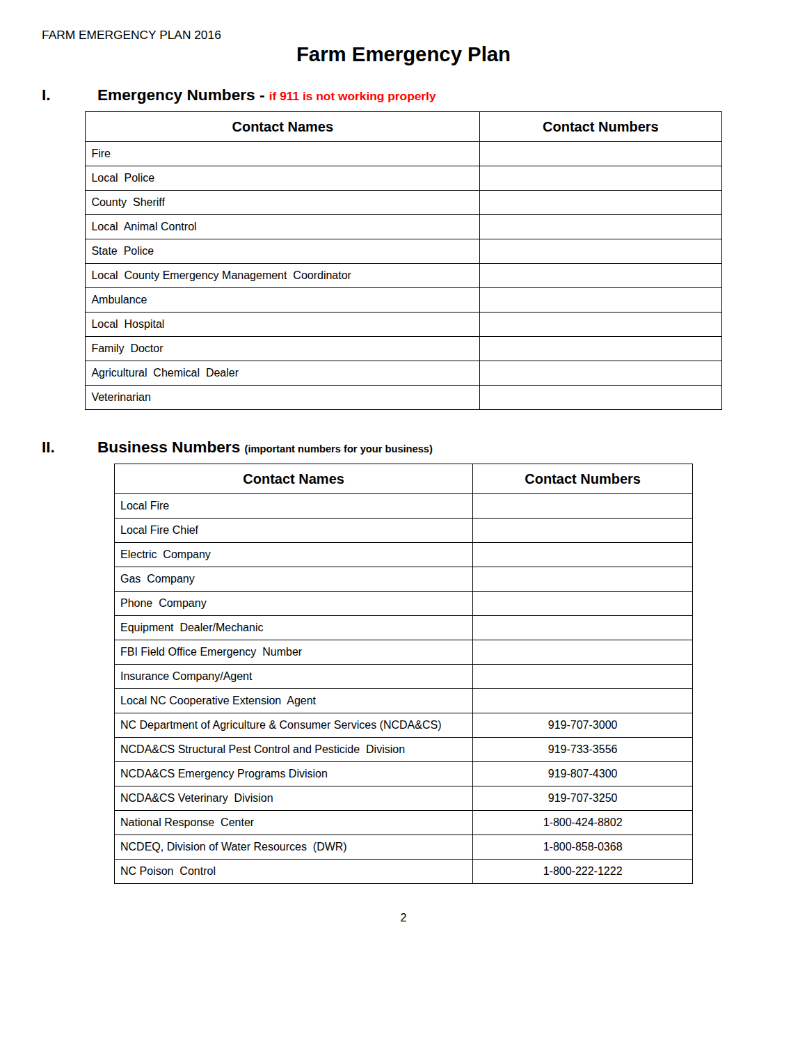FARM EMERGENCY PLAN 2016
Farm Emergency Plan
I. Emergency Numbers - if 911 is not working properly
| Contact Names | Contact Numbers |
| --- | --- |
| Fire | |
| Local Police | |
| County Sheriff | |
| Local Animal Control | |
| State Police | |
| Local County Emergency Management Coordinator | |
| Ambulance | |
| Local Hospital | |
| Family Doctor | |
| Agricultural Chemical Dealer | |
| Veterinarian | |
II. Business Numbers (important numbers for your business)
| Contact Names | Contact Numbers |
| --- | --- |
| Local Fire | |
| Local Fire Chief | |
| Electric Company | |
| Gas Company | |
| Phone Company | |
| Equipment Dealer/Mechanic | |
| FBI Field Office Emergency Number | |
| Insurance Company/Agent | |
| Local NC Cooperative Extension Agent | |
| NC Department of Agriculture & Consumer Services (NCDA&CS) | 919-707-3000 |
| NCDA&CS Structural Pest Control and Pesticide Division | 919-733-3556 |
| NCDA&CS Emergency Programs Division | 919-807-4300 |
| NCDA&CS Veterinary Division | 919-707-3250 |
| National Response Center | 1-800-424-8802 |
| NCDEQ, Division of Water Resources (DWR) | 1-800-858-0368 |
| NC Poison Control | 1-800-222-1222 |
2